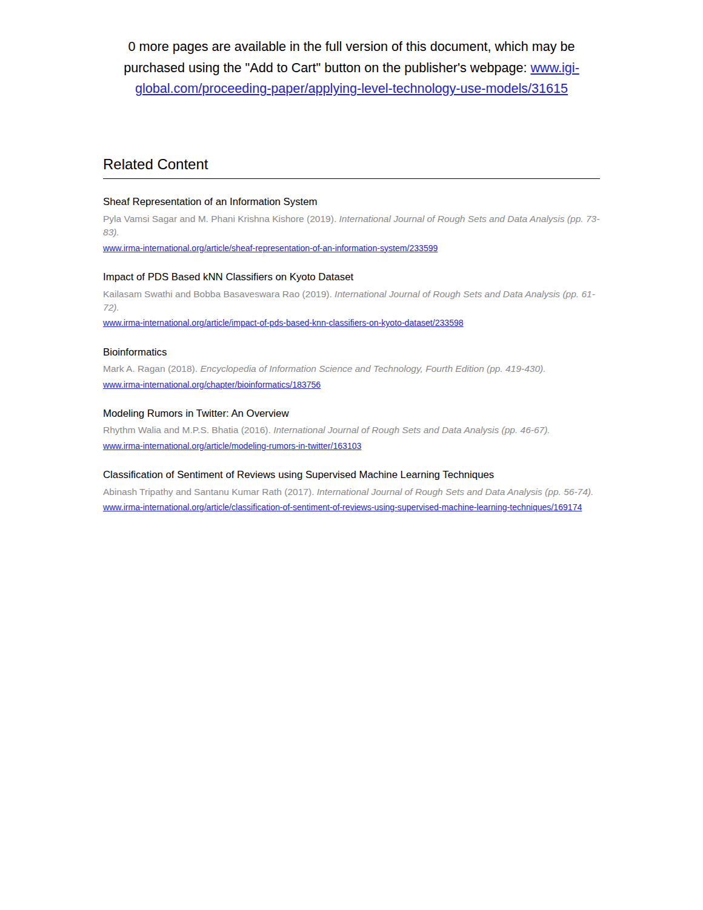0 more pages are available in the full version of this document, which may be purchased using the "Add to Cart" button on the publisher's webpage: www.igi-global.com/proceeding-paper/applying-level-technology-use-models/31615
Related Content
Sheaf Representation of an Information System
Pyla Vamsi Sagar and M. Phani Krishna Kishore (2019). International Journal of Rough Sets and Data Analysis (pp. 73-83).
www.irma-international.org/article/sheaf-representation-of-an-information-system/233599
Impact of PDS Based kNN Classifiers on Kyoto Dataset
Kailasam Swathi and Bobba Basaveswara Rao (2019). International Journal of Rough Sets and Data Analysis (pp. 61-72).
www.irma-international.org/article/impact-of-pds-based-knn-classifiers-on-kyoto-dataset/233598
Bioinformatics
Mark A. Ragan (2018). Encyclopedia of Information Science and Technology, Fourth Edition (pp. 419-430).
www.irma-international.org/chapter/bioinformatics/183756
Modeling Rumors in Twitter: An Overview
Rhythm Walia and M.P.S. Bhatia (2016). International Journal of Rough Sets and Data Analysis (pp. 46-67).
www.irma-international.org/article/modeling-rumors-in-twitter/163103
Classification of Sentiment of Reviews using Supervised Machine Learning Techniques
Abinash Tripathy and Santanu Kumar Rath (2017). International Journal of Rough Sets and Data Analysis (pp. 56-74).
www.irma-international.org/article/classification-of-sentiment-of-reviews-using-supervised-machine-learning-techniques/169174